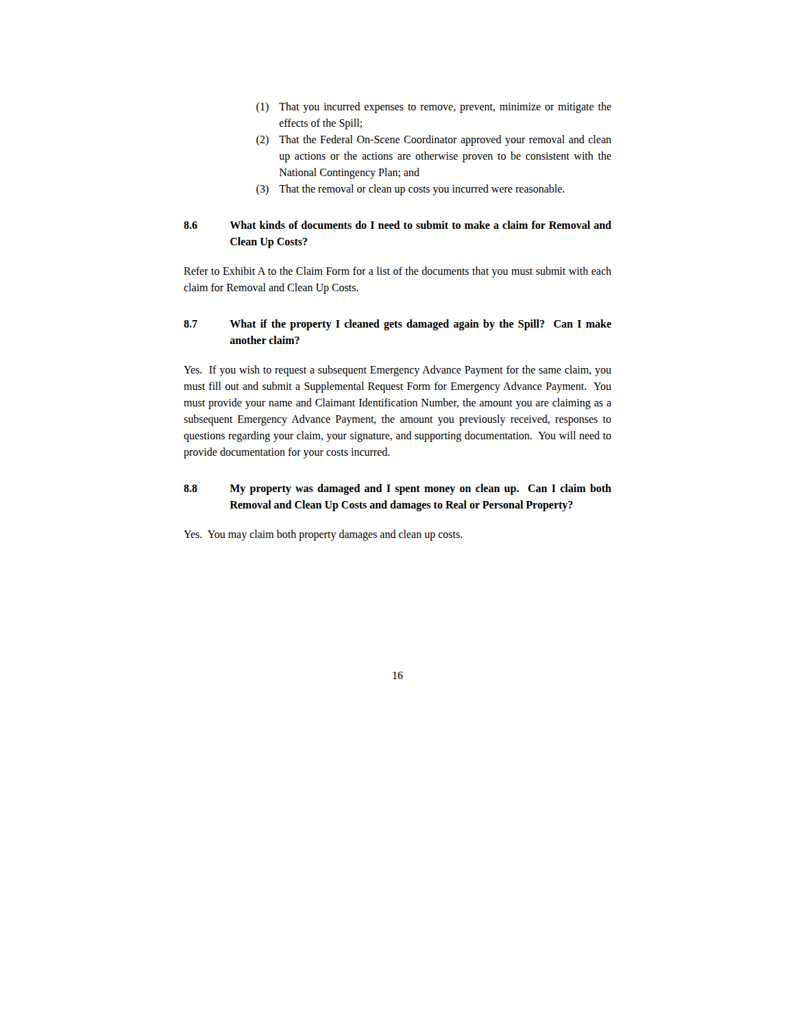(1)
That you incurred expenses to remove, prevent, minimize or mitigate the effects of the Spill;
(2)
That the Federal On-Scene Coordinator approved your removal and clean up actions or the actions are otherwise proven to be consistent with the National Contingency Plan; and
(3)
That the removal or clean up costs you incurred were reasonable.
8.6
What kinds of documents do I need to submit to make a claim for Removal and Clean Up Costs?
Refer to Exhibit A to the Claim Form for a list of the documents that you must submit with each claim for Removal and Clean Up Costs.
8.7
What if the property I cleaned gets damaged again by the Spill? Can I make another claim?
Yes. If you wish to request a subsequent Emergency Advance Payment for the same claim, you must fill out and submit a Supplemental Request Form for Emergency Advance Payment. You must provide your name and Claimant Identification Number, the amount you are claiming as a subsequent Emergency Advance Payment, the amount you previously received, responses to questions regarding your claim, your signature, and supporting documentation. You will need to provide documentation for your costs incurred.
8.8
My property was damaged and I spent money on clean up. Can I claim both Removal and Clean Up Costs and damages to Real or Personal Property?
Yes. You may claim both property damages and clean up costs.
16